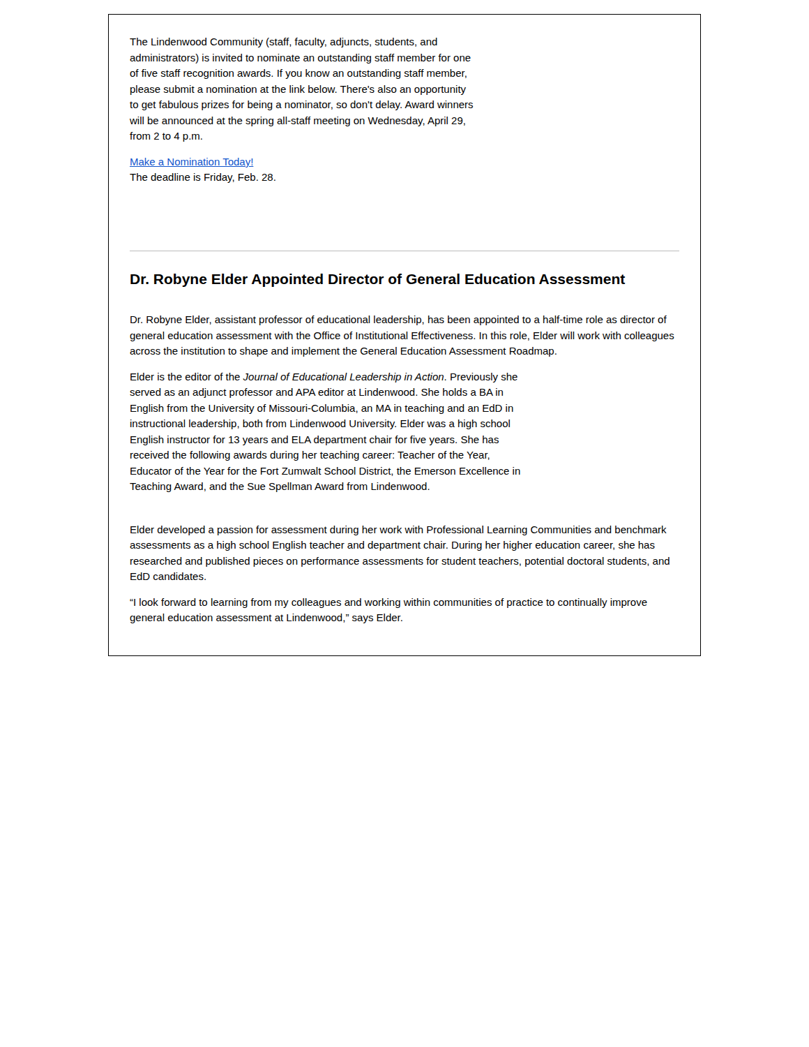The Lindenwood Community (staff, faculty, adjuncts, students, and administrators) is invited to nominate an outstanding staff member for one of five staff recognition awards. If you know an outstanding staff member, please submit a nomination at the link below. There's also an opportunity to get fabulous prizes for being a nominator, so don't delay. Award winners will be announced at the spring all-staff meeting on Wednesday, April 29, from 2 to 4 p.m.
Make a Nomination Today!
The deadline is Friday, Feb. 28.
Dr. Robyne Elder Appointed Director of General Education Assessment
Dr. Robyne Elder, assistant professor of educational leadership, has been appointed to a half-time role as director of general education assessment with the Office of Institutional Effectiveness. In this role, Elder will work with colleagues across the institution to shape and implement the General Education Assessment Roadmap.
Elder is the editor of the Journal of Educational Leadership in Action. Previously she served as an adjunct professor and APA editor at Lindenwood. She holds a BA in English from the University of Missouri-Columbia, an MA in teaching and an EdD in instructional leadership, both from Lindenwood University. Elder was a high school English instructor for 13 years and ELA department chair for five years. She has received the following awards during her teaching career: Teacher of the Year, Educator of the Year for the Fort Zumwalt School District, the Emerson Excellence in Teaching Award, and the Sue Spellman Award from Lindenwood.
Elder developed a passion for assessment during her work with Professional Learning Communities and benchmark assessments as a high school English teacher and department chair. During her higher education career, she has researched and published pieces on performance assessments for student teachers, potential doctoral students, and EdD candidates.
“I look forward to learning from my colleagues and working within communities of practice to continually improve general education assessment at Lindenwood,” says Elder.